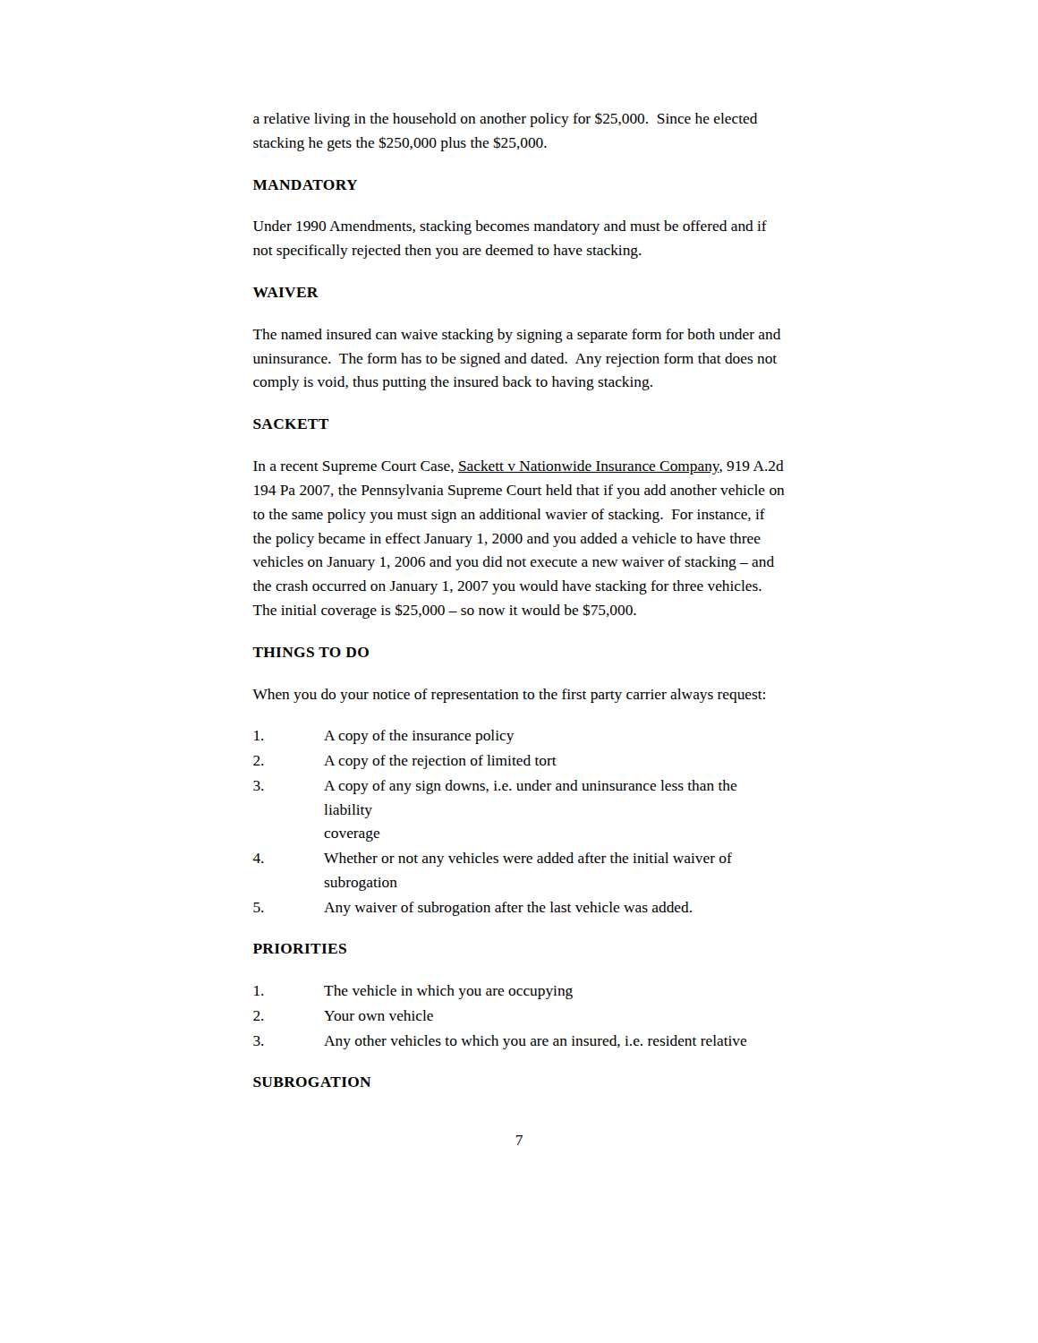a relative living in the household on another policy for $25,000. Since he elected stacking he gets the $250,000 plus the $25,000.
MANDATORY
Under 1990 Amendments, stacking becomes mandatory and must be offered and if not specifically rejected then you are deemed to have stacking.
WAIVER
The named insured can waive stacking by signing a separate form for both under and uninsurance. The form has to be signed and dated. Any rejection form that does not comply is void, thus putting the insured back to having stacking.
SACKETT
In a recent Supreme Court Case, Sackett v Nationwide Insurance Company, 919 A.2d 194 Pa 2007, the Pennsylvania Supreme Court held that if you add another vehicle on to the same policy you must sign an additional wavier of stacking. For instance, if the policy became in effect January 1, 2000 and you added a vehicle to have three vehicles on January 1, 2006 and you did not execute a new waiver of stacking – and the crash occurred on January 1, 2007 you would have stacking for three vehicles. The initial coverage is $25,000 – so now it would be $75,000.
THINGS TO DO
When you do your notice of representation to the first party carrier always request:
A copy of the insurance policy
A copy of the rejection of limited tort
A copy of any sign downs, i.e. under and uninsurance less than the liability coverage
Whether or not any vehicles were added after the initial waiver of subrogation
Any waiver of subrogation after the last vehicle was added.
PRIORITIES
The vehicle in which you are occupying
Your own vehicle
Any other vehicles to which you are an insured, i.e. resident relative
SUBROGATION
7